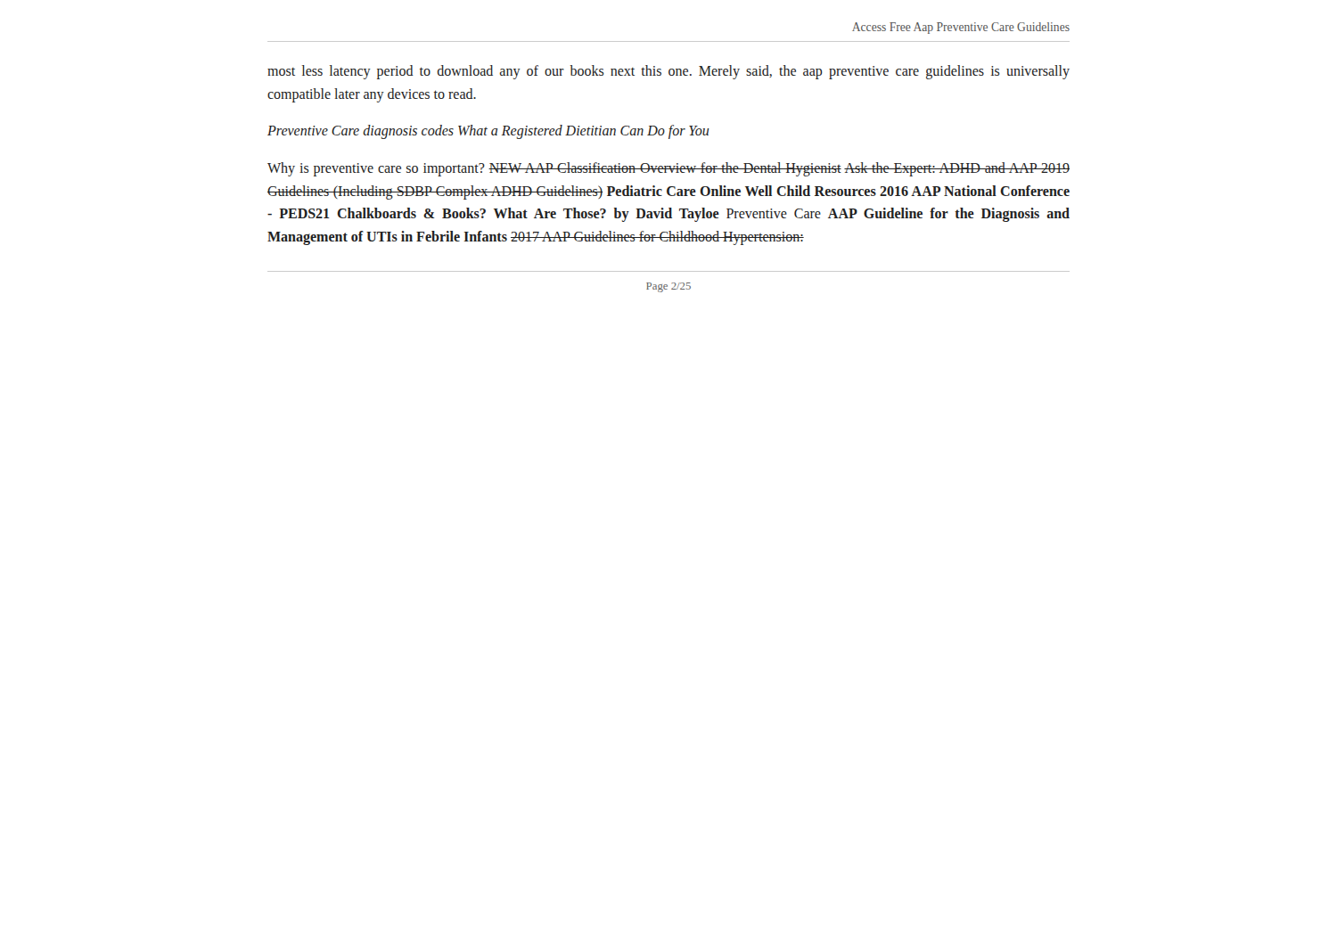Access Free Aap Preventive Care Guidelines
most less latency period to download any of our books next this one. Merely said, the aap preventive care guidelines is universally compatible later any devices to read.
Preventive Care diagnosis codes What a Registered Dietitian Can Do for You
Why is preventive care so important? NEW AAP Classification Overview for the Dental Hygienist Ask the Expert: ADHD and AAP 2019 Guidelines (Including SDBP Complex ADHD Guidelines) Pediatric Care Online Well Child Resources 2016 AAP National Conference - PEDS21 Chalkboards & Books? What Are Those? by David Tayloe Preventive Care AAP Guideline for the Diagnosis and Management of UTIs in Febrile Infants 2017 AAP Guidelines for Childhood Hypertension:
Page 2/25